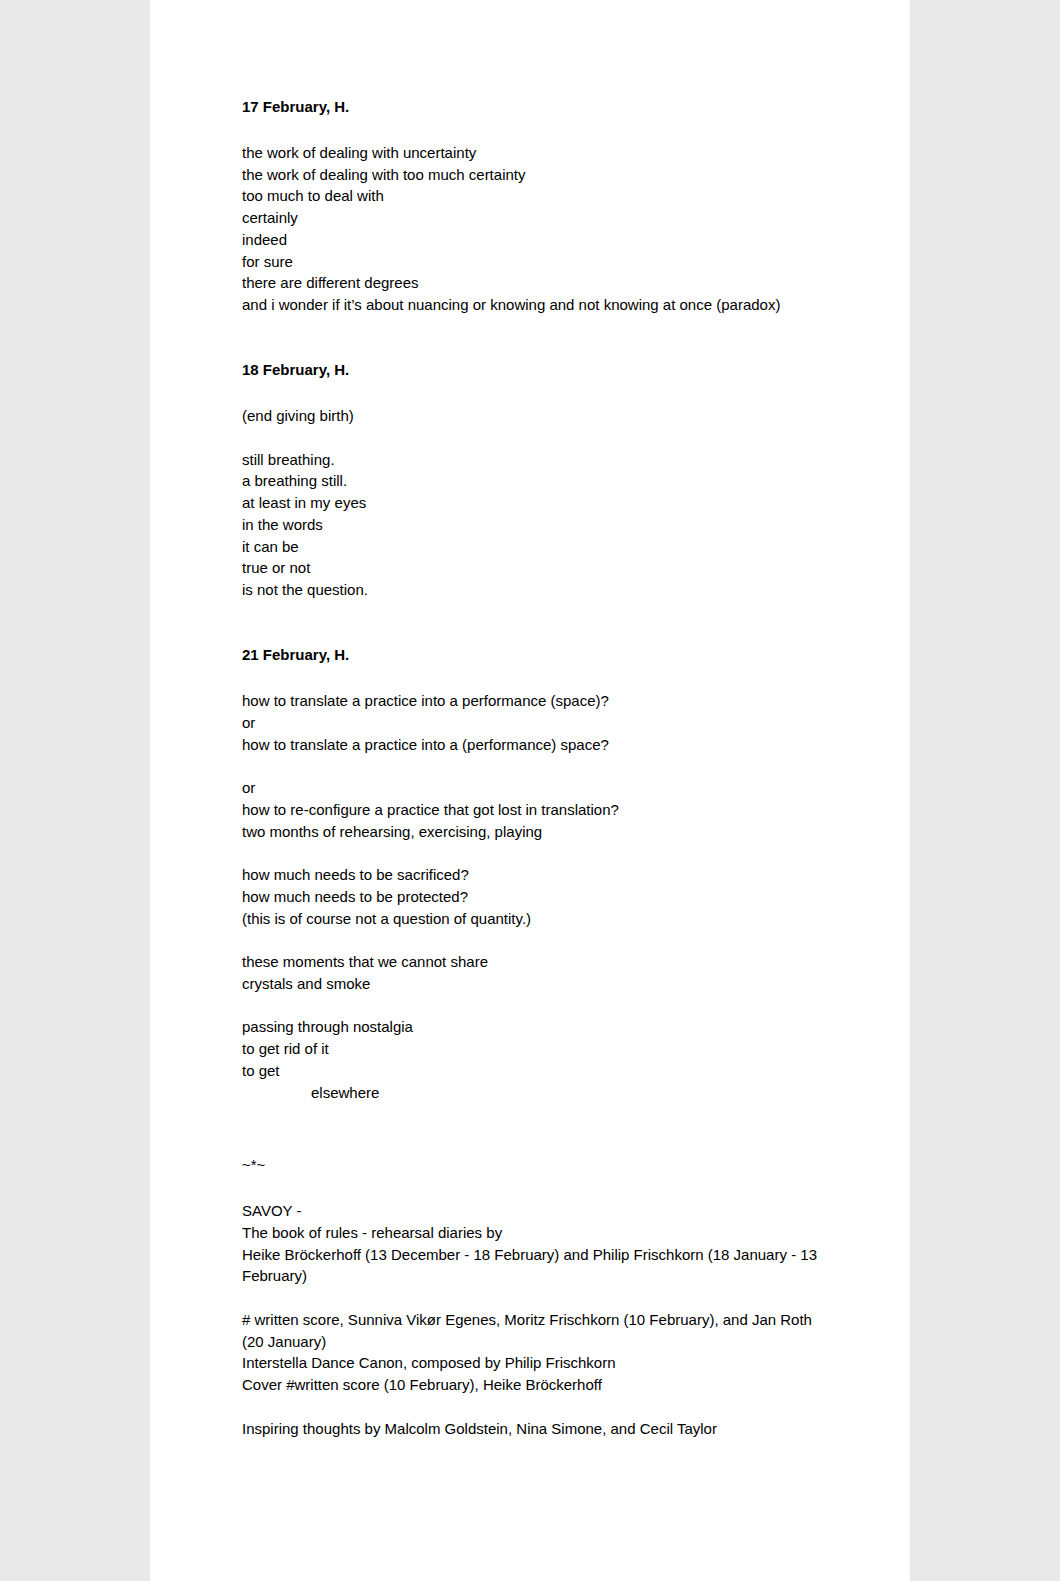17 February, H.
the work of dealing with uncertainty
the work of dealing with too much certainty
too much to deal with
certainly
indeed
for sure
there are different degrees
and i wonder if it’s about nuancing or knowing and not knowing at once (paradox)
18 February, H.
(end giving birth)
still breathing.
a breathing still.
at least in my eyes
in the words
it can be
true or not
is not the question.
21 February, H.
how to translate a practice into a performance (space)?
or
how to translate a practice into a (performance) space?
or
how to re-configure a practice that got lost in translation?
two months of rehearsing, exercising, playing
how much needs to be sacrificed?
how much needs to be protected?
(this is of course not a question of quantity.)
these moments that we cannot share
crystals and smoke
passing through nostalgia
to get rid of it
to get
elsewhere
~*~
SAVOY -
The book of rules - rehearsal diaries by
Heike Bröckerhoff (13 December - 18 February) and Philip Frischkorn (18 January - 13 February)
# written score, Sunniva Vikør Egenes, Moritz Frischkorn (10 February), and Jan Roth (20 January)
Interstella Dance Canon, composed by Philip Frischkorn
Cover #written score (10 February), Heike Bröckerhoff
Inspiring thoughts by Malcolm Goldstein, Nina Simone, and Cecil Taylor